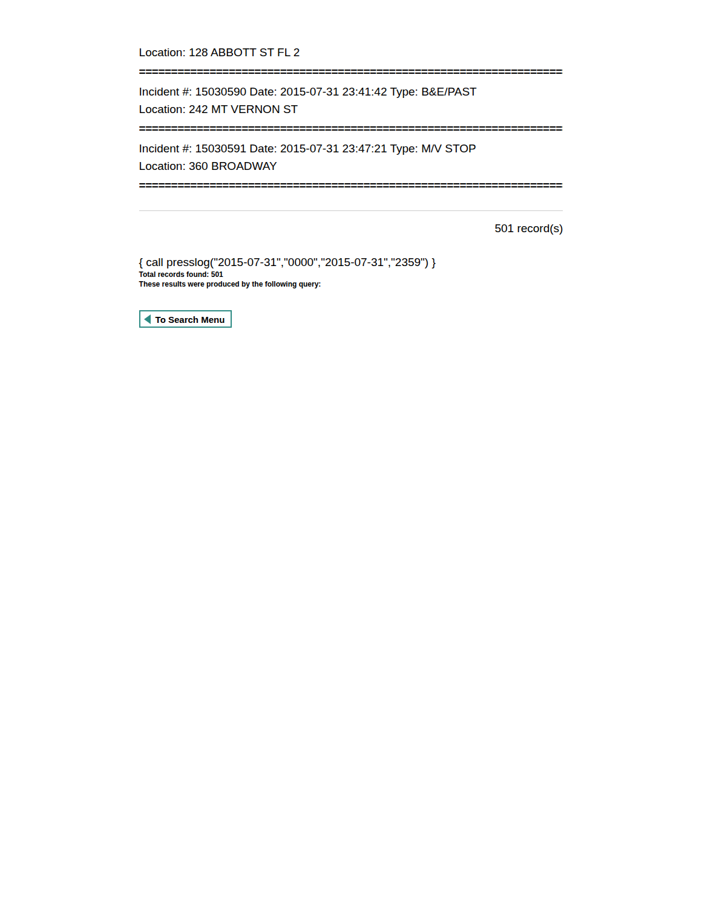Location: 128 ABBOTT ST FL 2
========================================================================
Incident #: 15030590 Date: 2015-07-31 23:41:42 Type: B&E/PAST
Location: 242 MT VERNON ST
========================================================================
Incident #: 15030591 Date: 2015-07-31 23:47:21 Type: M/V STOP
Location: 360 BROADWAY
========================================================================
501 record(s)
{ call presslog("2015-07-31","0000","2015-07-31","2359") }
Total records found: 501
These results were produced by the following query:
To Search Menu